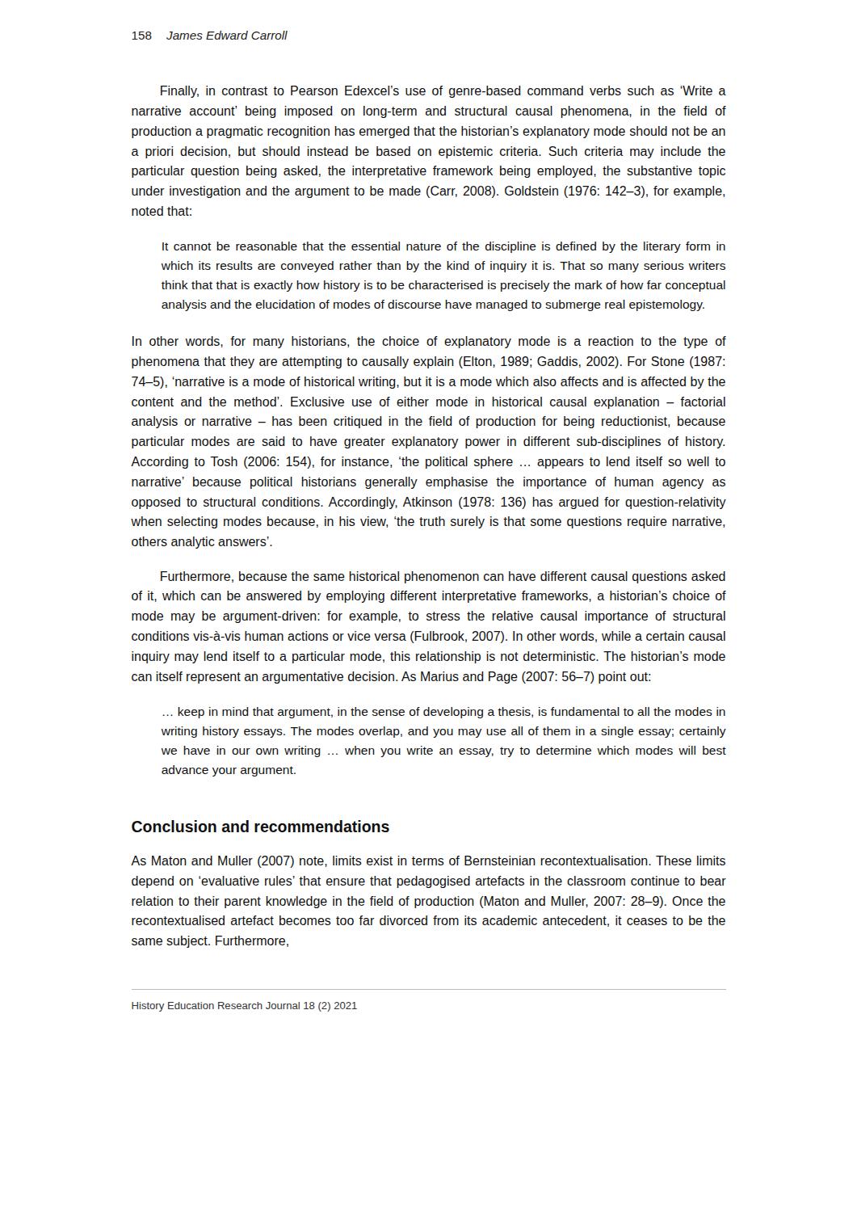158 James Edward Carroll
Finally, in contrast to Pearson Edexcel’s use of genre-based command verbs such as ‘Write a narrative account’ being imposed on long-term and structural causal phenomena, in the field of production a pragmatic recognition has emerged that the historian’s explanatory mode should not be an a priori decision, but should instead be based on epistemic criteria. Such criteria may include the particular question being asked, the interpretative framework being employed, the substantive topic under investigation and the argument to be made (Carr, 2008). Goldstein (1976: 142–3), for example, noted that:
It cannot be reasonable that the essential nature of the discipline is defined by the literary form in which its results are conveyed rather than by the kind of inquiry it is. That so many serious writers think that that is exactly how history is to be characterised is precisely the mark of how far conceptual analysis and the elucidation of modes of discourse have managed to submerge real epistemology.
In other words, for many historians, the choice of explanatory mode is a reaction to the type of phenomena that they are attempting to causally explain (Elton, 1989; Gaddis, 2002). For Stone (1987: 74–5), ‘narrative is a mode of historical writing, but it is a mode which also affects and is affected by the content and the method’. Exclusive use of either mode in historical causal explanation – factorial analysis or narrative – has been critiqued in the field of production for being reductionist, because particular modes are said to have greater explanatory power in different sub-disciplines of history. According to Tosh (2006: 154), for instance, ‘the political sphere … appears to lend itself so well to narrative’ because political historians generally emphasise the importance of human agency as opposed to structural conditions. Accordingly, Atkinson (1978: 136) has argued for question-relativity when selecting modes because, in his view, ‘the truth surely is that some questions require narrative, others analytic answers’.
Furthermore, because the same historical phenomenon can have different causal questions asked of it, which can be answered by employing different interpretative frameworks, a historian’s choice of mode may be argument-driven: for example, to stress the relative causal importance of structural conditions vis-à-vis human actions or vice versa (Fulbrook, 2007). In other words, while a certain causal inquiry may lend itself to a particular mode, this relationship is not deterministic. The historian’s mode can itself represent an argumentative decision. As Marius and Page (2007: 56–7) point out:
… keep in mind that argument, in the sense of developing a thesis, is fundamental to all the modes in writing history essays. The modes overlap, and you may use all of them in a single essay; certainly we have in our own writing … when you write an essay, try to determine which modes will best advance your argument.
Conclusion and recommendations
As Maton and Muller (2007) note, limits exist in terms of Bernsteinian recontextualisation. These limits depend on ‘evaluative rules’ that ensure that pedagogised artefacts in the classroom continue to bear relation to their parent knowledge in the field of production (Maton and Muller, 2007: 28–9). Once the recontextualised artefact becomes too far divorced from its academic antecedent, it ceases to be the same subject. Furthermore,
History Education Research Journal 18 (2) 2021